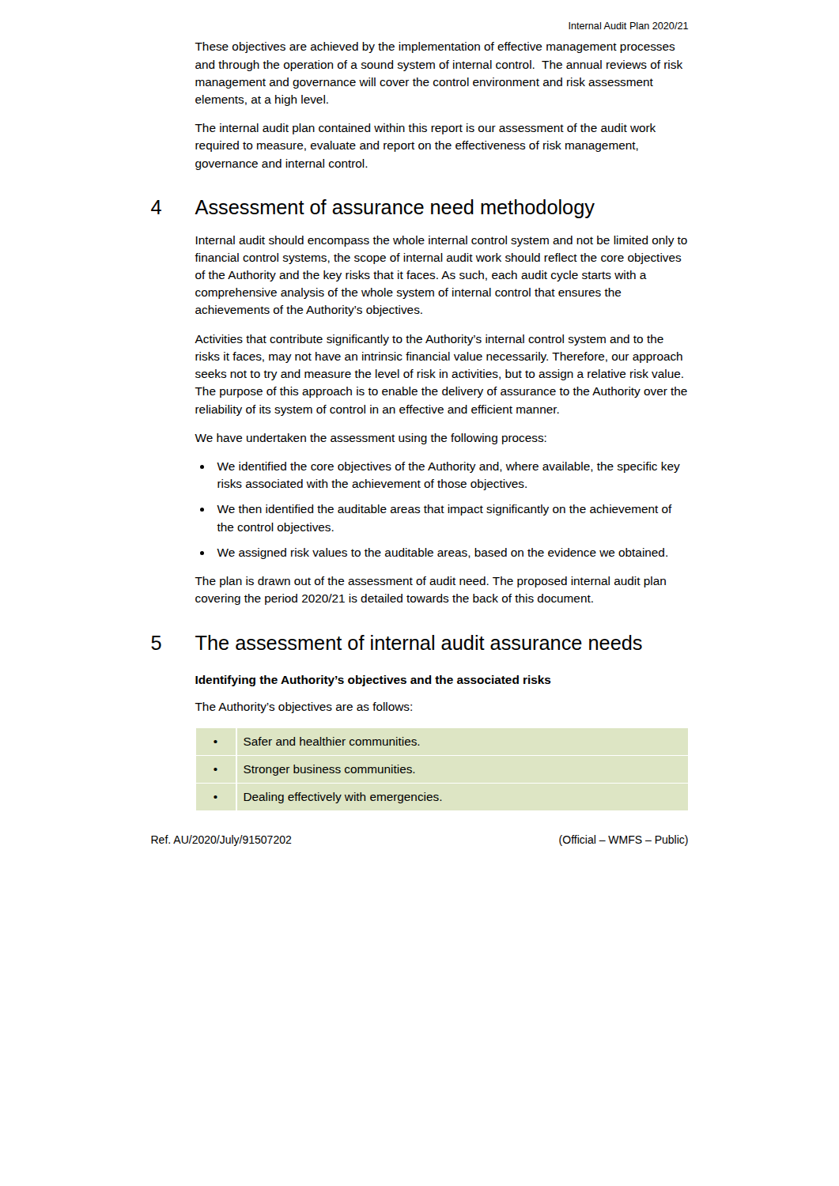Internal Audit Plan 2020/21
These objectives are achieved by the implementation of effective management processes and through the operation of a sound system of internal control. The annual reviews of risk management and governance will cover the control environment and risk assessment elements, at a high level.
The internal audit plan contained within this report is our assessment of the audit work required to measure, evaluate and report on the effectiveness of risk management, governance and internal control.
4 Assessment of assurance need methodology
Internal audit should encompass the whole internal control system and not be limited only to financial control systems, the scope of internal audit work should reflect the core objectives of the Authority and the key risks that it faces. As such, each audit cycle starts with a comprehensive analysis of the whole system of internal control that ensures the achievements of the Authority’s objectives.
Activities that contribute significantly to the Authority’s internal control system and to the risks it faces, may not have an intrinsic financial value necessarily. Therefore, our approach seeks not to try and measure the level of risk in activities, but to assign a relative risk value. The purpose of this approach is to enable the delivery of assurance to the Authority over the reliability of its system of control in an effective and efficient manner.
We have undertaken the assessment using the following process:
We identified the core objectives of the Authority and, where available, the specific key risks associated with the achievement of those objectives.
We then identified the auditable areas that impact significantly on the achievement of the control objectives.
We assigned risk values to the auditable areas, based on the evidence we obtained.
The plan is drawn out of the assessment of audit need. The proposed internal audit plan covering the period 2020/21 is detailed towards the back of this document.
5 The assessment of internal audit assurance needs
Identifying the Authority’s objectives and the associated risks
The Authority’s objectives are as follows:
| • | Safer and healthier communities. |
| • | Stronger business communities. |
| • | Dealing effectively with emergencies. |
Ref. AU/2020/July/91507202
(Official – WMFS – Public)